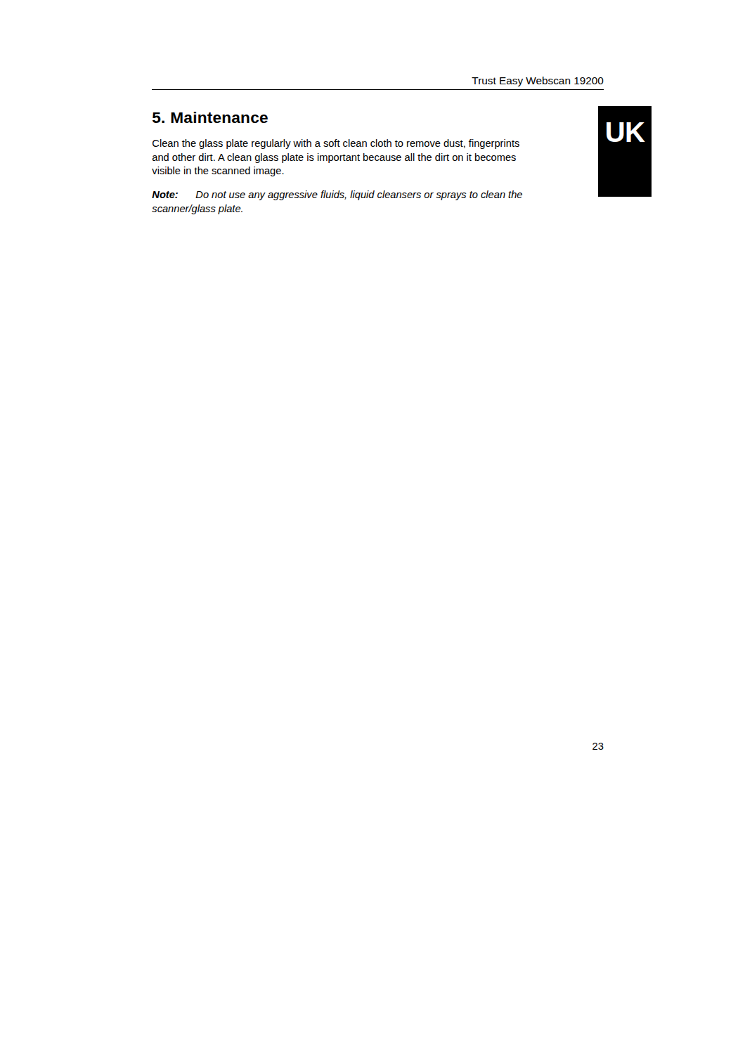Trust Easy Webscan 19200
UK
5. Maintenance
Clean the glass plate regularly with a soft clean cloth to remove dust, fingerprints and other dirt. A clean glass plate is important because all the dirt on it becomes visible in the scanned image.
Note: Do not use any aggressive fluids, liquid cleansers or sprays to clean the scanner/glass plate.
23